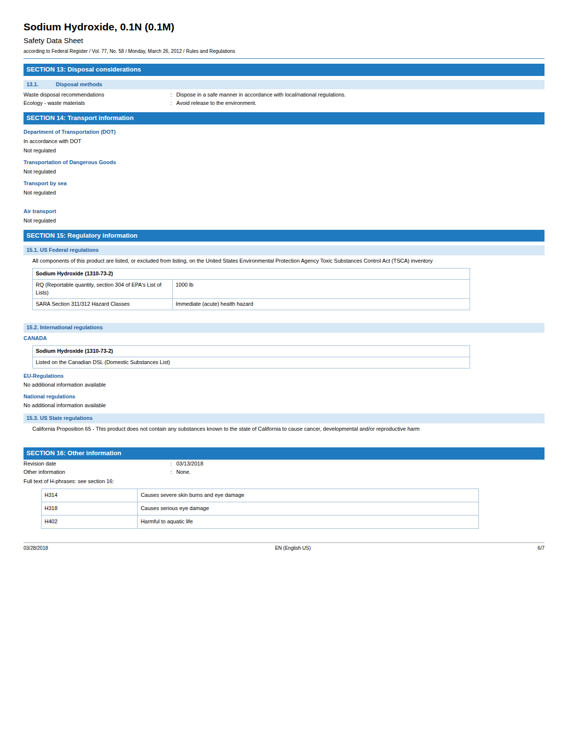Sodium Hydroxide, 0.1N (0.1M)
Safety Data Sheet
according to Federal Register / Vol. 77, No. 58 / Monday, March 26, 2012 / Rules and Regulations
SECTION 13: Disposal considerations
13.1. Disposal methods
Waste disposal recommendations
:
Dispose in a safe manner in accordance with local/national regulations.
Ecology - waste materials
:
Avoid release to the environment.
SECTION 14: Transport information
Department of Transportation (DOT)
In accordance with DOT
Not regulated
Transportation of Dangerous Goods
Not regulated
Transport by sea
Not regulated
Air transport
Not regulated
SECTION 15: Regulatory information
15.1. US Federal regulations
All components of this product are listed, or excluded from listing, on the United States Environmental Protection Agency Toxic Substances Control Act (TSCA) inventory
| Sodium Hydroxide (1310-73-2) |
| --- |
| RQ (Reportable quantity, section 304 of EPA's List of Lists) | 1000 lb |
| SARA Section 311/312 Hazard Classes | Immediate (acute) health hazard |
15.2. International regulations
CANADA
| Sodium Hydroxide (1310-73-2) |
| --- |
| Listed on the Canadian DSL (Domestic Substances List) |
EU-Regulations
No additional information available
National regulations
No additional information available
15.3. US State regulations
California Proposition 65 - This product does not contain any substances known to the state of California to cause cancer, developmental and/or reproductive harm
SECTION 16: Other information
Revision date
:
03/13/2018
Other information
:
None.
Full text of H-phrases: see section 16:
| H314 | Causes severe skin burns and eye damage |
| H318 | Causes serious eye damage |
| H402 | Harmful to aquatic life |
03/28/2018
EN (English US)
6/7